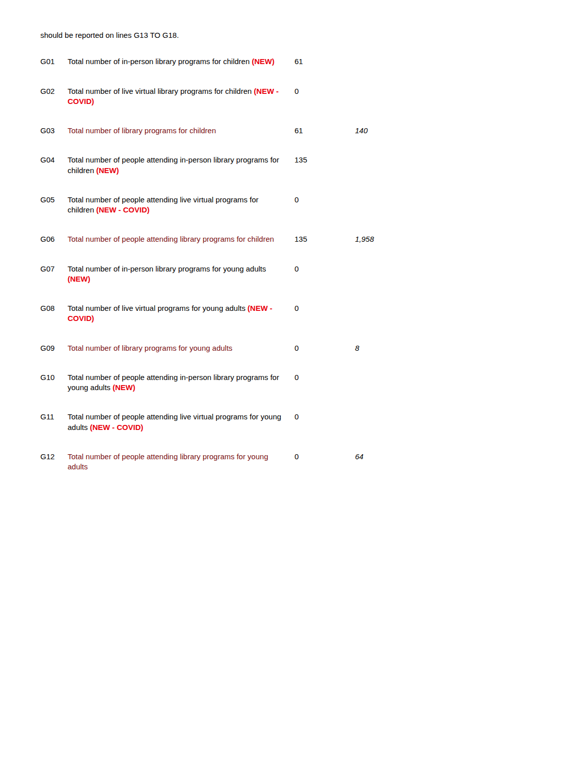should be reported on lines G13 TO G18.
| G01 | Total number of in-person library programs for children (NEW) | 61 | |
| G02 | Total number of live virtual library programs for children (NEW - COVID) | 0 | |
| G03 | Total number of library programs for children | 61 | 140 |
| G04 | Total number of people attending in-person library programs for children (NEW) | 135 | |
| G05 | Total number of people attending live virtual programs for children (NEW - COVID) | 0 | |
| G06 | Total number of people attending library programs for children | 135 | 1,958 |
| G07 | Total number of in-person library programs for young adults (NEW) | 0 | |
| G08 | Total number of live virtual programs for young adults (NEW - COVID) | 0 | |
| G09 | Total number of library programs for young adults | 0 | 8 |
| G10 | Total number of people attending in-person library programs for young adults (NEW) | 0 | |
| G11 | Total number of people attending live virtual programs for young adults (NEW - COVID) | 0 | |
| G12 | Total number of people attending library programs for young adults | 0 | 64 |